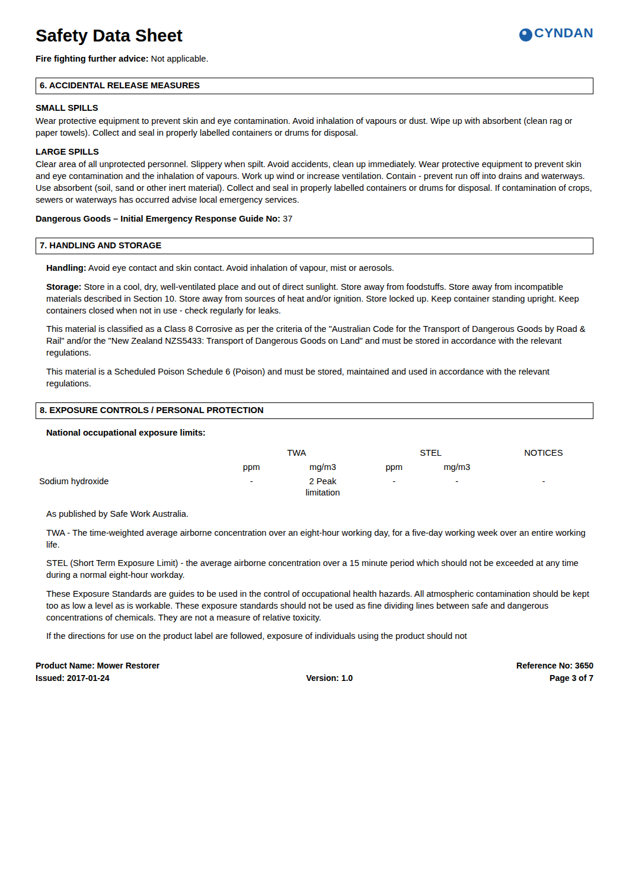Safety Data Sheet
CYNDAN
Fire fighting further advice: Not applicable.
6. ACCIDENTAL RELEASE MEASURES
SMALL SPILLS
Wear protective equipment to prevent skin and eye contamination. Avoid inhalation of vapours or dust. Wipe up with absorbent (clean rag or paper towels). Collect and seal in properly labelled containers or drums for disposal.
LARGE SPILLS
Clear area of all unprotected personnel. Slippery when spilt. Avoid accidents, clean up immediately. Wear protective equipment to prevent skin and eye contamination and the inhalation of vapours. Work up wind or increase ventilation. Contain - prevent run off into drains and waterways. Use absorbent (soil, sand or other inert material). Collect and seal in properly labelled containers or drums for disposal. If contamination of crops, sewers or waterways has occurred advise local emergency services.
Dangerous Goods – Initial Emergency Response Guide No: 37
7. HANDLING AND STORAGE
Handling: Avoid eye contact and skin contact. Avoid inhalation of vapour, mist or aerosols.
Storage: Store in a cool, dry, well-ventilated place and out of direct sunlight. Store away from foodstuffs. Store away from incompatible materials described in Section 10. Store away from sources of heat and/or ignition. Store locked up. Keep container standing upright. Keep containers closed when not in use - check regularly for leaks.
This material is classified as a Class 8 Corrosive as per the criteria of the "Australian Code for the Transport of Dangerous Goods by Road & Rail" and/or the "New Zealand NZS5433: Transport of Dangerous Goods on Land" and must be stored in accordance with the relevant regulations.
This material is a Scheduled Poison Schedule 6 (Poison) and must be stored, maintained and used in accordance with the relevant regulations.
8. EXPOSURE CONTROLS / PERSONAL PROTECTION
National occupational exposure limits:
| | TWA | STEL | NOTICES |
| | ppm | mg/m3 | ppm | mg/m3 | |
| Sodium hydroxide | - | 2 Peak limitation | - | - | - |
As published by Safe Work Australia.
TWA - The time-weighted average airborne concentration over an eight-hour working day, for a five-day working week over an entire working life.
STEL (Short Term Exposure Limit) - the average airborne concentration over a 15 minute period which should not be exceeded at any time during a normal eight-hour workday.
These Exposure Standards are guides to be used in the control of occupational health hazards. All atmospheric contamination should be kept too as low a level as is workable. These exposure standards should not be used as fine dividing lines between safe and dangerous concentrations of chemicals. They are not a measure of relative toxicity.
If the directions for use on the product label are followed, exposure of individuals using the product should not
Product Name: Mower Restorer Reference No: 3650
Issued: 2017-01-24 Version: 1.0 Page 3 of 7